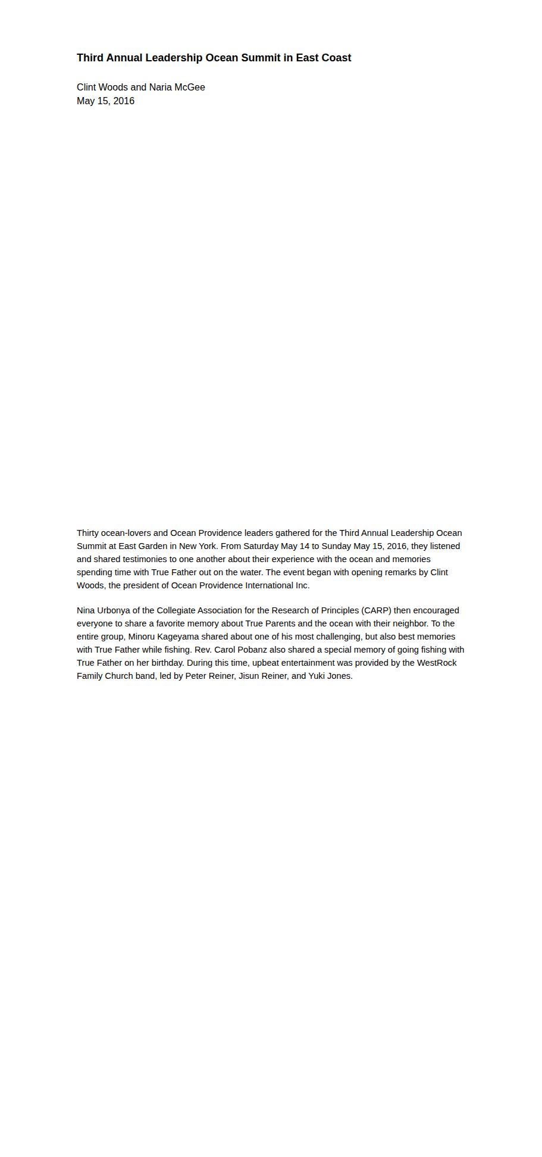Third Annual Leadership Ocean Summit in East Coast
Clint Woods and Naria McGee May 15, 2016
Thirty ocean-lovers and Ocean Providence leaders gathered for the Third Annual Leadership Ocean Summit at East Garden in New York. From Saturday May 14 to Sunday May 15, 2016, they listened and shared testimonies to one another about their experience with the ocean and memories spending time with True Father out on the water. The event began with opening remarks by Clint Woods, the president of Ocean Providence International Inc.
Nina Urbonya of the Collegiate Association for the Research of Principles (CARP) then encouraged everyone to share a favorite memory about True Parents and the ocean with their neighbor. To the entire group, Minoru Kageyama shared about one of his most challenging, but also best memories with True Father while fishing. Rev. Carol Pobanz also shared a special memory of going fishing with True Father on her birthday. During this time, upbeat entertainment was provided by the WestRock Family Church band, led by Peter Reiner, Jisun Reiner, and Yuki Jones.